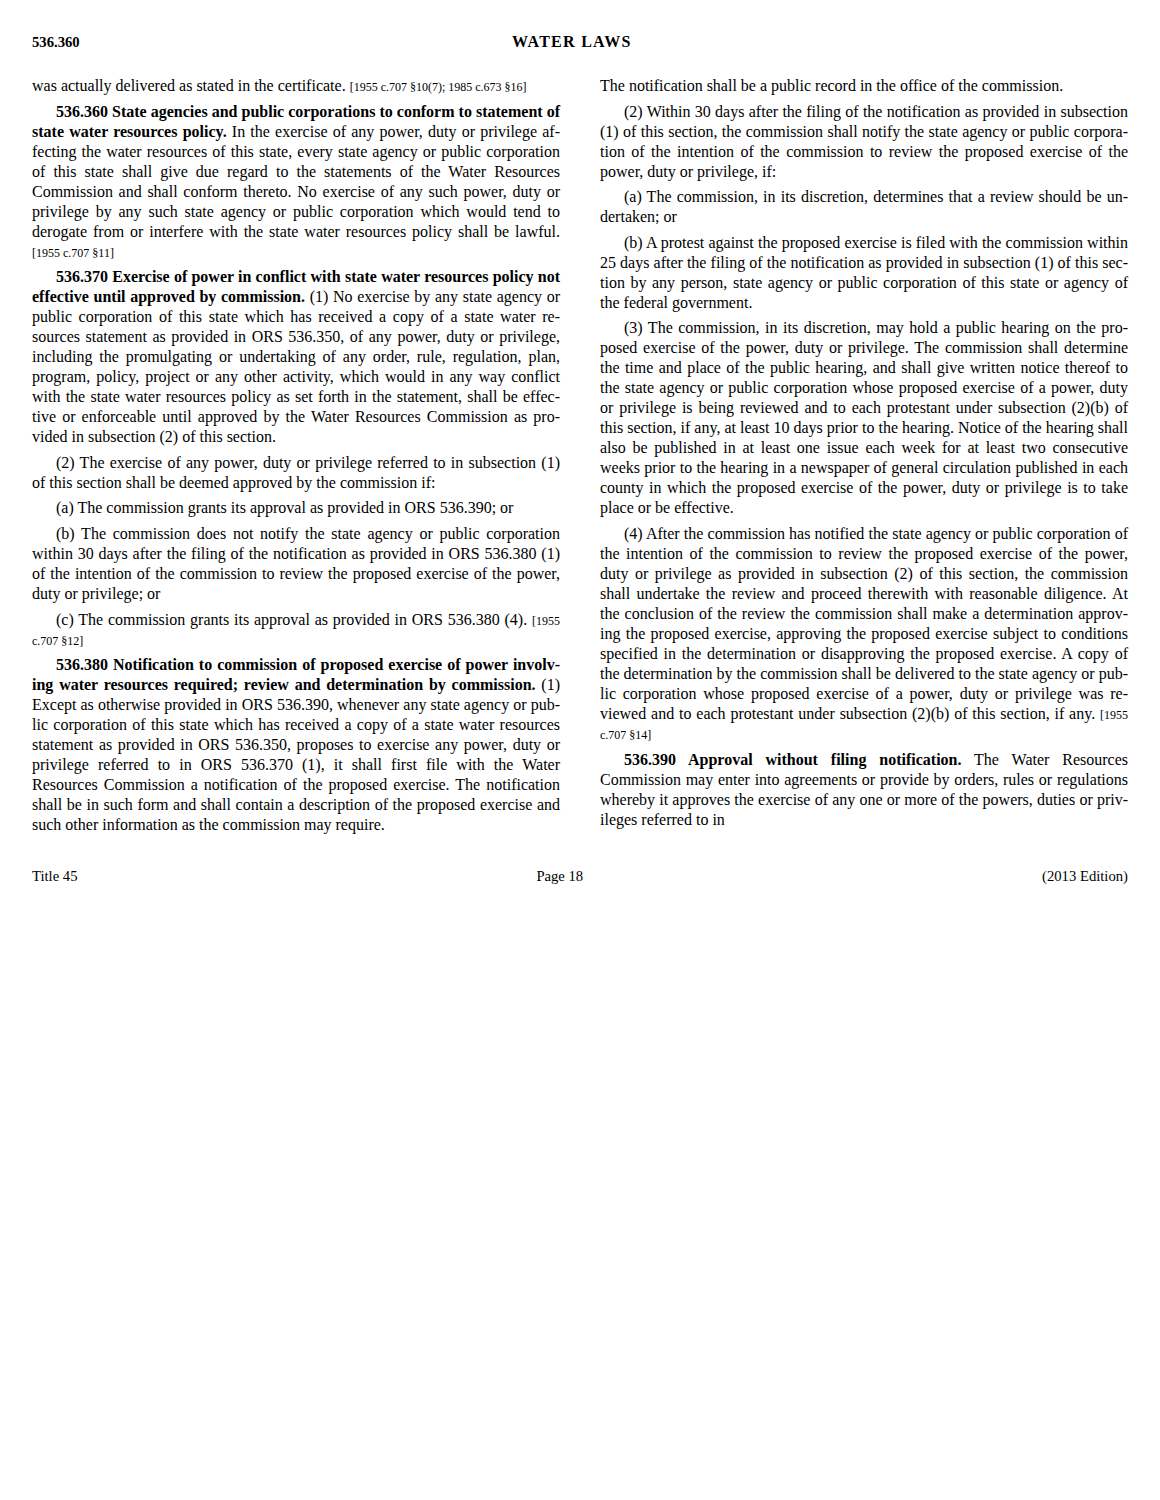536.360 WATER LAWS
was actually delivered as stated in the certificate. [1955 c.707 §10(7); 1985 c.673 §16]
536.360 State agencies and public corporations to conform to statement of state water resources policy. In the exercise of any power, duty or privilege affecting the water resources of this state, every state agency or public corporation of this state shall give due regard to the statements of the Water Resources Commission and shall conform thereto. No exercise of any such power, duty or privilege by any such state agency or public corporation which would tend to derogate from or interfere with the state water resources policy shall be lawful. [1955 c.707 §11]
536.370 Exercise of power in conflict with state water resources policy not effective until approved by commission. (1) No exercise by any state agency or public corporation of this state which has received a copy of a state water resources statement as provided in ORS 536.350, of any power, duty or privilege, including the promulgating or undertaking of any order, rule, regulation, plan, program, policy, project or any other activity, which would in any way conflict with the state water resources policy as set forth in the statement, shall be effective or enforceable until approved by the Water Resources Commission as provided in subsection (2) of this section.
(2) The exercise of any power, duty or privilege referred to in subsection (1) of this section shall be deemed approved by the commission if:
(a) The commission grants its approval as provided in ORS 536.390; or
(b) The commission does not notify the state agency or public corporation within 30 days after the filing of the notification as provided in ORS 536.380 (1) of the intention of the commission to review the proposed exercise of the power, duty or privilege; or
(c) The commission grants its approval as provided in ORS 536.380 (4). [1955 c.707 §12]
536.380 Notification to commission of proposed exercise of power involving water resources required; review and determination by commission. (1) Except as otherwise provided in ORS 536.390, whenever any state agency or public corporation of this state which has received a copy of a state water resources statement as provided in ORS 536.350, proposes to exercise any power, duty or privilege referred to in ORS 536.370 (1), it shall first file with the Water Resources Commission a notification of the proposed exercise. The notification shall be in such form and shall contain a description of the proposed exercise and such other information as the commission may require.
The notification shall be a public record in the office of the commission.
(2) Within 30 days after the filing of the notification as provided in subsection (1) of this section, the commission shall notify the state agency or public corporation of the intention of the commission to review the proposed exercise of the power, duty or privilege, if:
(a) The commission, in its discretion, determines that a review should be undertaken; or
(b) A protest against the proposed exercise is filed with the commission within 25 days after the filing of the notification as provided in subsection (1) of this section by any person, state agency or public corporation of this state or agency of the federal government.
(3) The commission, in its discretion, may hold a public hearing on the proposed exercise of the power, duty or privilege. The commission shall determine the time and place of the public hearing, and shall give written notice thereof to the state agency or public corporation whose proposed exercise of a power, duty or privilege is being reviewed and to each protestant under subsection (2)(b) of this section, if any, at least 10 days prior to the hearing. Notice of the hearing shall also be published in at least one issue each week for at least two consecutive weeks prior to the hearing in a newspaper of general circulation published in each county in which the proposed exercise of the power, duty or privilege is to take place or be effective.
(4) After the commission has notified the state agency or public corporation of the intention of the commission to review the proposed exercise of the power, duty or privilege as provided in subsection (2) of this section, the commission shall undertake the review and proceed therewith with reasonable diligence. At the conclusion of the review the commission shall make a determination approving the proposed exercise, approving the proposed exercise subject to conditions specified in the determination or disapproving the proposed exercise. A copy of the determination by the commission shall be delivered to the state agency or public corporation whose proposed exercise of a power, duty or privilege was reviewed and to each protestant under subsection (2)(b) of this section, if any. [1955 c.707 §14]
536.390 Approval without filing notification. The Water Resources Commission may enter into agreements or provide by orders, rules or regulations whereby it approves the exercise of any one or more of the powers, duties or privileges referred to in
Title 45 Page 18 (2013 Edition)